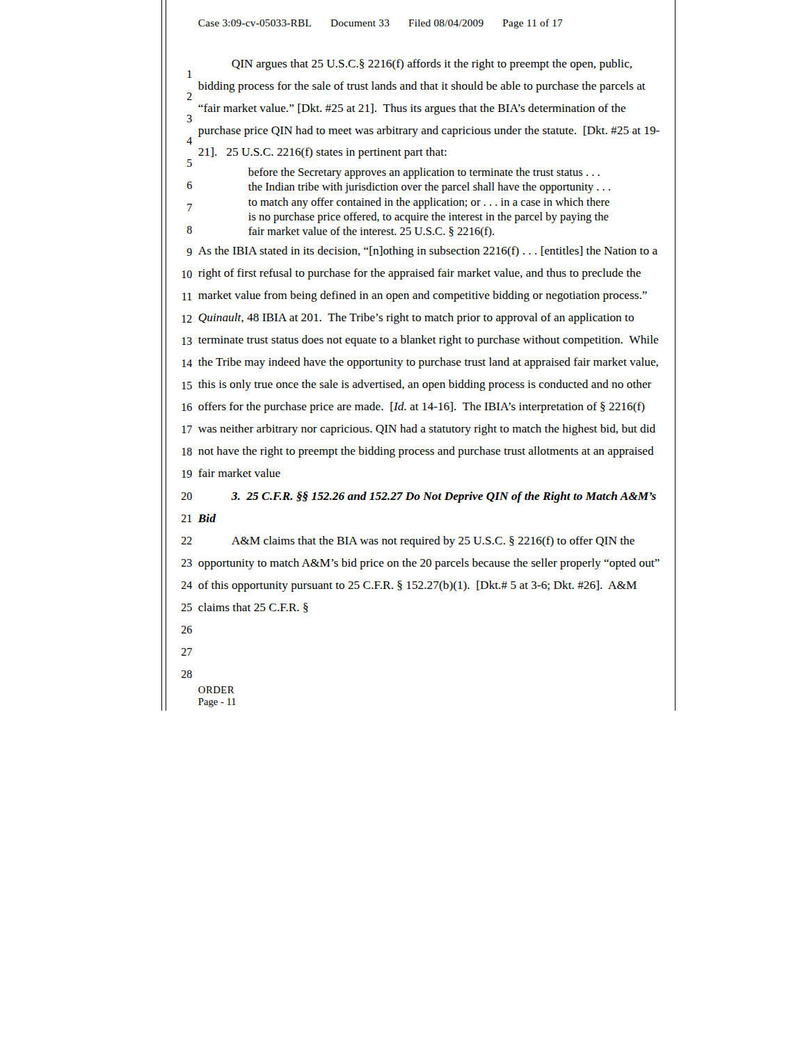Case 3:09-cv-05033-RBL Document 33 Filed 08/04/2009 Page 11 of 17
1
2
3
4
5
6
7
8
9
10
11
12
13
14
15
16
17
18
19
20
21
22
23
24
25
26
27
28
QIN argues that 25 U.S.C.§ 2216(f) affords it the right to preempt the open, public, bidding process for the sale of trust lands and that it should be able to purchase the parcels at “fair market value.” [Dkt. #25 at 21]. Thus its argues that the BIA’s determination of the purchase price QIN had to meet was arbitrary and capricious under the statute. [Dkt. #25 at 19-21]. 25 U.S.C. 2216(f) states in pertinent part that:
before the Secretary approves an application to terminate the trust status . . .
the Indian tribe with jurisdiction over the parcel shall have the opportunity . . .
to match any offer contained in the application; or . . . in a case in which there
is no purchase price offered, to acquire the interest in the parcel by paying the
fair market value of the interest. 25 U.S.C. § 2216(f).
As the IBIA stated in its decision, “[n]othing in subsection 2216(f) . . . [entitles] the Nation to a right of first refusal to purchase for the appraised fair market value, and thus to preclude the market value from being defined in an open and competitive bidding or negotiation process.” Quinault, 48 IBIA at 201. The Tribe’s right to match prior to approval of an application to terminate trust status does not equate to a blanket right to purchase without competition. While the Tribe may indeed have the opportunity to purchase trust land at appraised fair market value, this is only true once the sale is advertised, an open bidding process is conducted and no other offers for the purchase price are made. [Id. at 14-16]. The IBIA’s interpretation of § 2216(f) was neither arbitrary nor capricious. QIN had a statutory right to match the highest bid, but did not have the right to preempt the bidding process and purchase trust allotments at an appraised fair market value
3. 25 C.F.R. §§ 152.26 and 152.27 Do Not Deprive QIN of the Right to Match A&M’s Bid
A&M claims that the BIA was not required by 25 U.S.C. § 2216(f) to offer QIN the opportunity to match A&M’s bid price on the 20 parcels because the seller properly “opted out” of this opportunity pursuant to 25 C.F.R. § 152.27(b)(1). [Dkt.# 5 at 3-6; Dkt. #26]. A&M claims that 25 C.F.R. §
ORDER
Page - 11